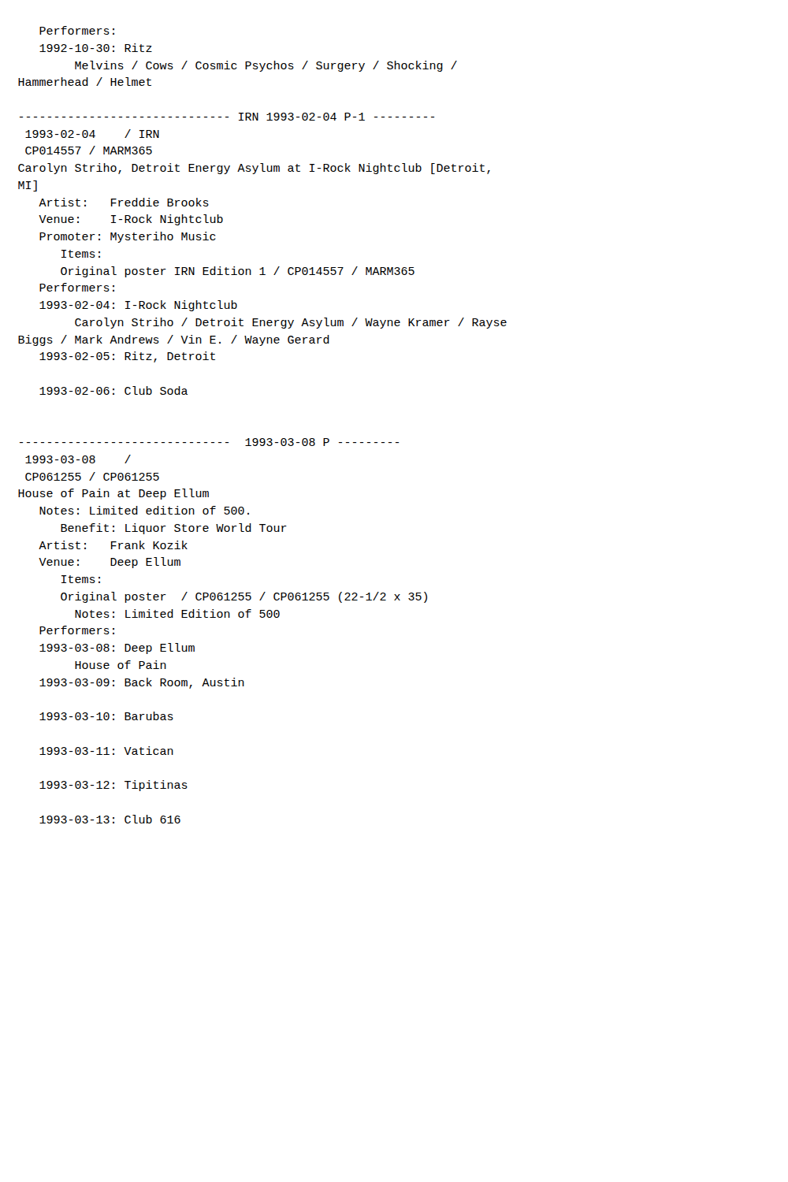Performers:
   1992-10-30: Ritz
        Melvins / Cows / Cosmic Psychos / Surgery / Shocking / 
Hammerhead / Helmet

------------------------------ IRN 1993-02-04 P-1 ---------
 1993-02-04    / IRN 
 CP014557 / MARM365
Carolyn Striho, Detroit Energy Asylum at I-Rock Nightclub [Detroit, 
MI]
   Artist:   Freddie Brooks
   Venue:    I-Rock Nightclub
   Promoter: Mysteriho Music
      Items:
      Original poster IRN Edition 1 / CP014557 / MARM365
   Performers:
   1993-02-04: I-Rock Nightclub
        Carolyn Striho / Detroit Energy Asylum / Wayne Kramer / Rayse 
Biggs / Mark Andrews / Vin E. / Wayne Gerard
   1993-02-05: Ritz, Detroit

   1993-02-06: Club Soda


------------------------------  1993-03-08 P ---------
 1993-03-08    / 
 CP061255 / CP061255
House of Pain at Deep Ellum
   Notes: Limited edition of 500.
      Benefit: Liquor Store World Tour
   Artist:   Frank Kozik
   Venue:    Deep Ellum
      Items:
      Original poster  / CP061255 / CP061255 (22-1/2 x 35)
        Notes: Limited Edition of 500
   Performers:
   1993-03-08: Deep Ellum
        House of Pain
   1993-03-09: Back Room, Austin

   1993-03-10: Barubas

   1993-03-11: Vatican

   1993-03-12: Tipitinas

   1993-03-13: Club 616